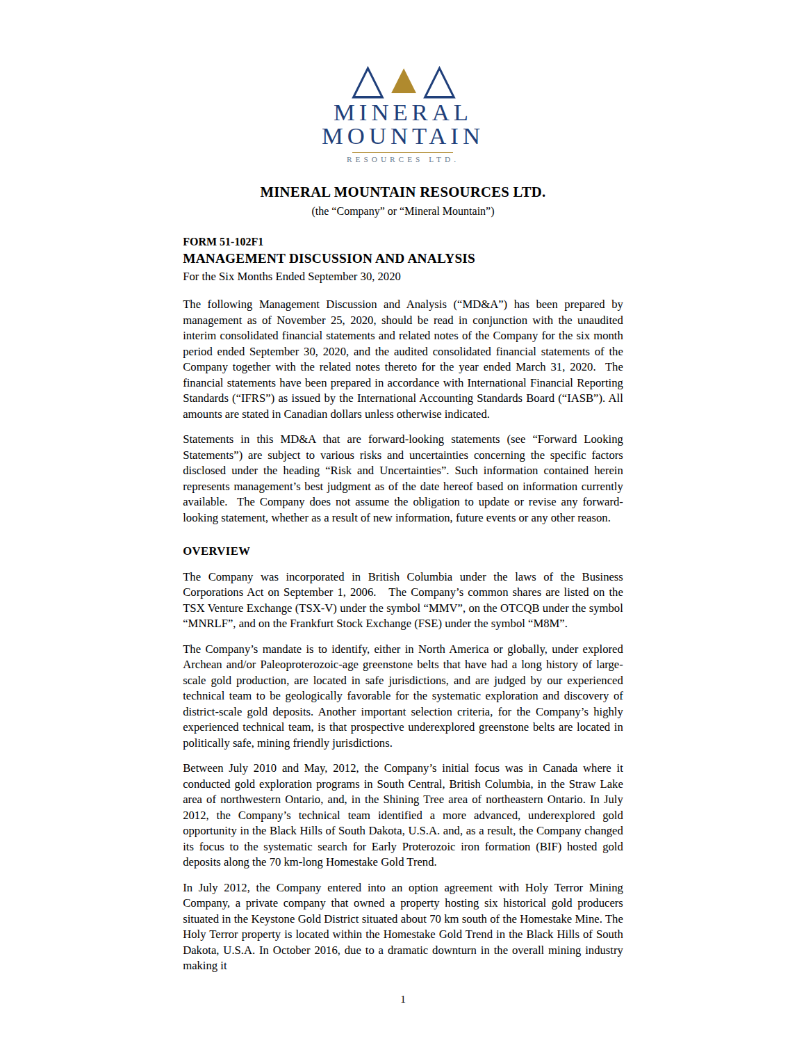△▲△
MINERAL
MOUNTAIN
RESOURCES LTD.
MINERAL MOUNTAIN RESOURCES LTD.
(the “Company” or “Mineral Mountain”)
FORM 51-102F1
MANAGEMENT DISCUSSION AND ANALYSIS
For the Six Months Ended September 30, 2020
The following Management Discussion and Analysis (“MD&A”) has been prepared by management as of November 25, 2020, should be read in conjunction with the unaudited interim consolidated financial statements and related notes of the Company for the six month period ended September 30, 2020, and the audited consolidated financial statements of the Company together with the related notes thereto for the year ended March 31, 2020. The financial statements have been prepared in accordance with International Financial Reporting Standards (“IFRS”) as issued by the International Accounting Standards Board (“IASB”). All amounts are stated in Canadian dollars unless otherwise indicated.
Statements in this MD&A that are forward-looking statements (see “Forward Looking Statements”) are subject to various risks and uncertainties concerning the specific factors disclosed under the heading “Risk and Uncertainties”. Such information contained herein represents management’s best judgment as of the date hereof based on information currently available. The Company does not assume the obligation to update or revise any forward-looking statement, whether as a result of new information, future events or any other reason.
OVERVIEW
The Company was incorporated in British Columbia under the laws of the Business Corporations Act on September 1, 2006. The Company’s common shares are listed on the TSX Venture Exchange (TSX-V) under the symbol “MMV”, on the OTCQB under the symbol “MNRLF”, and on the Frankfurt Stock Exchange (FSE) under the symbol “M8M”.
The Company’s mandate is to identify, either in North America or globally, under explored Archean and/or Paleoproterozoic-age greenstone belts that have had a long history of large-scale gold production, are located in safe jurisdictions, and are judged by our experienced technical team to be geologically favorable for the systematic exploration and discovery of district-scale gold deposits. Another important selection criteria, for the Company’s highly experienced technical team, is that prospective underexplored greenstone belts are located in politically safe, mining friendly jurisdictions.
Between July 2010 and May, 2012, the Company’s initial focus was in Canada where it conducted gold exploration programs in South Central, British Columbia, in the Straw Lake area of northwestern Ontario, and, in the Shining Tree area of northeastern Ontario. In July 2012, the Company’s technical team identified a more advanced, underexplored gold opportunity in the Black Hills of South Dakota, U.S.A. and, as a result, the Company changed its focus to the systematic search for Early Proterozoic iron formation (BIF) hosted gold deposits along the 70 km-long Homestake Gold Trend.
In July 2012, the Company entered into an option agreement with Holy Terror Mining Company, a private company that owned a property hosting six historical gold producers situated in the Keystone Gold District situated about 70 km south of the Homestake Mine. The Holy Terror property is located within the Homestake Gold Trend in the Black Hills of South Dakota, U.S.A. In October 2016, due to a dramatic downturn in the overall mining industry making it
1